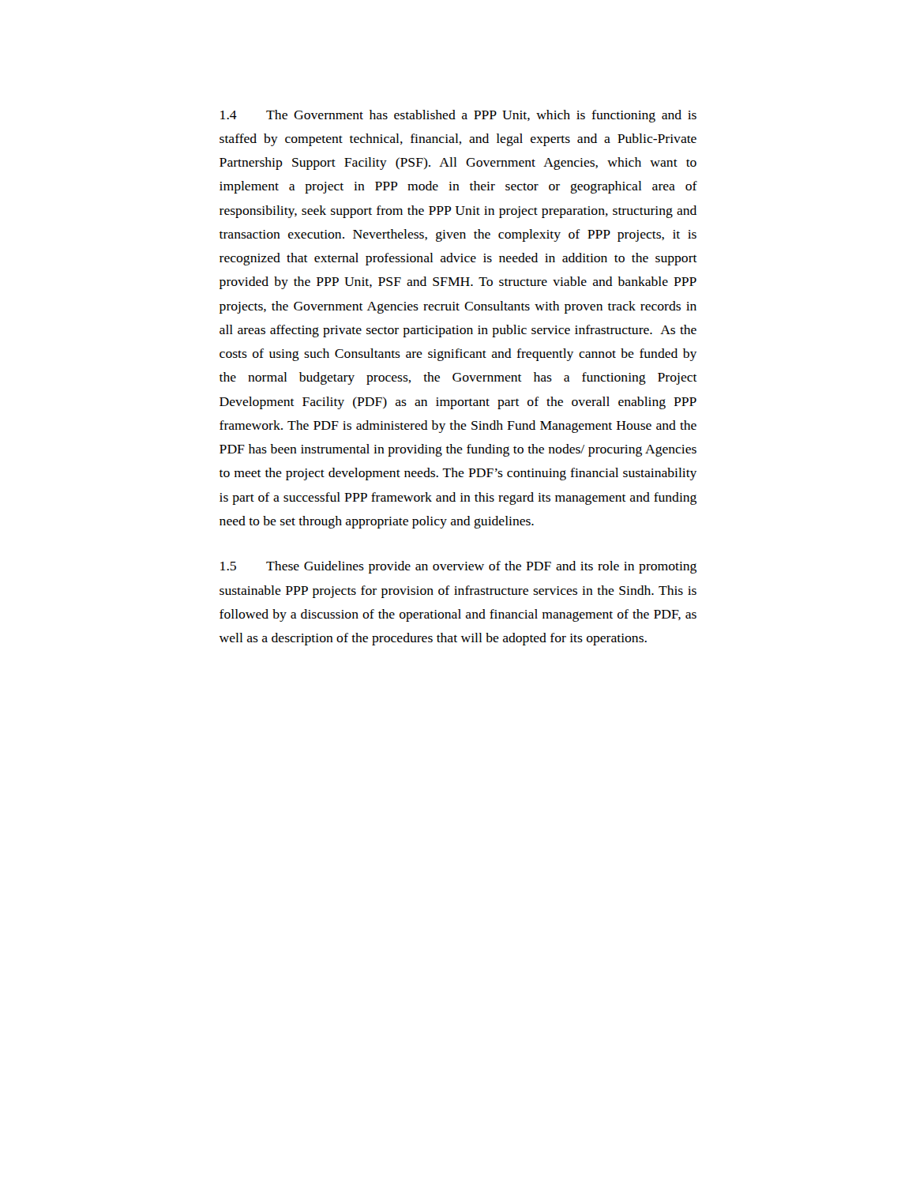1.4 The Government has established a PPP Unit, which is functioning and is staffed by competent technical, financial, and legal experts and a Public-Private Partnership Support Facility (PSF). All Government Agencies, which want to implement a project in PPP mode in their sector or geographical area of responsibility, seek support from the PPP Unit in project preparation, structuring and transaction execution. Nevertheless, given the complexity of PPP projects, it is recognized that external professional advice is needed in addition to the support provided by the PPP Unit, PSF and SFMH. To structure viable and bankable PPP projects, the Government Agencies recruit Consultants with proven track records in all areas affecting private sector participation in public service infrastructure. As the costs of using such Consultants are significant and frequently cannot be funded by the normal budgetary process, the Government has a functioning Project Development Facility (PDF) as an important part of the overall enabling PPP framework. The PDF is administered by the Sindh Fund Management House and the PDF has been instrumental in providing the funding to the nodes/ procuring Agencies to meet the project development needs. The PDF’s continuing financial sustainability is part of a successful PPP framework and in this regard its management and funding need to be set through appropriate policy and guidelines.
1.5 These Guidelines provide an overview of the PDF and its role in promoting sustainable PPP projects for provision of infrastructure services in the Sindh. This is followed by a discussion of the operational and financial management of the PDF, as well as a description of the procedures that will be adopted for its operations.